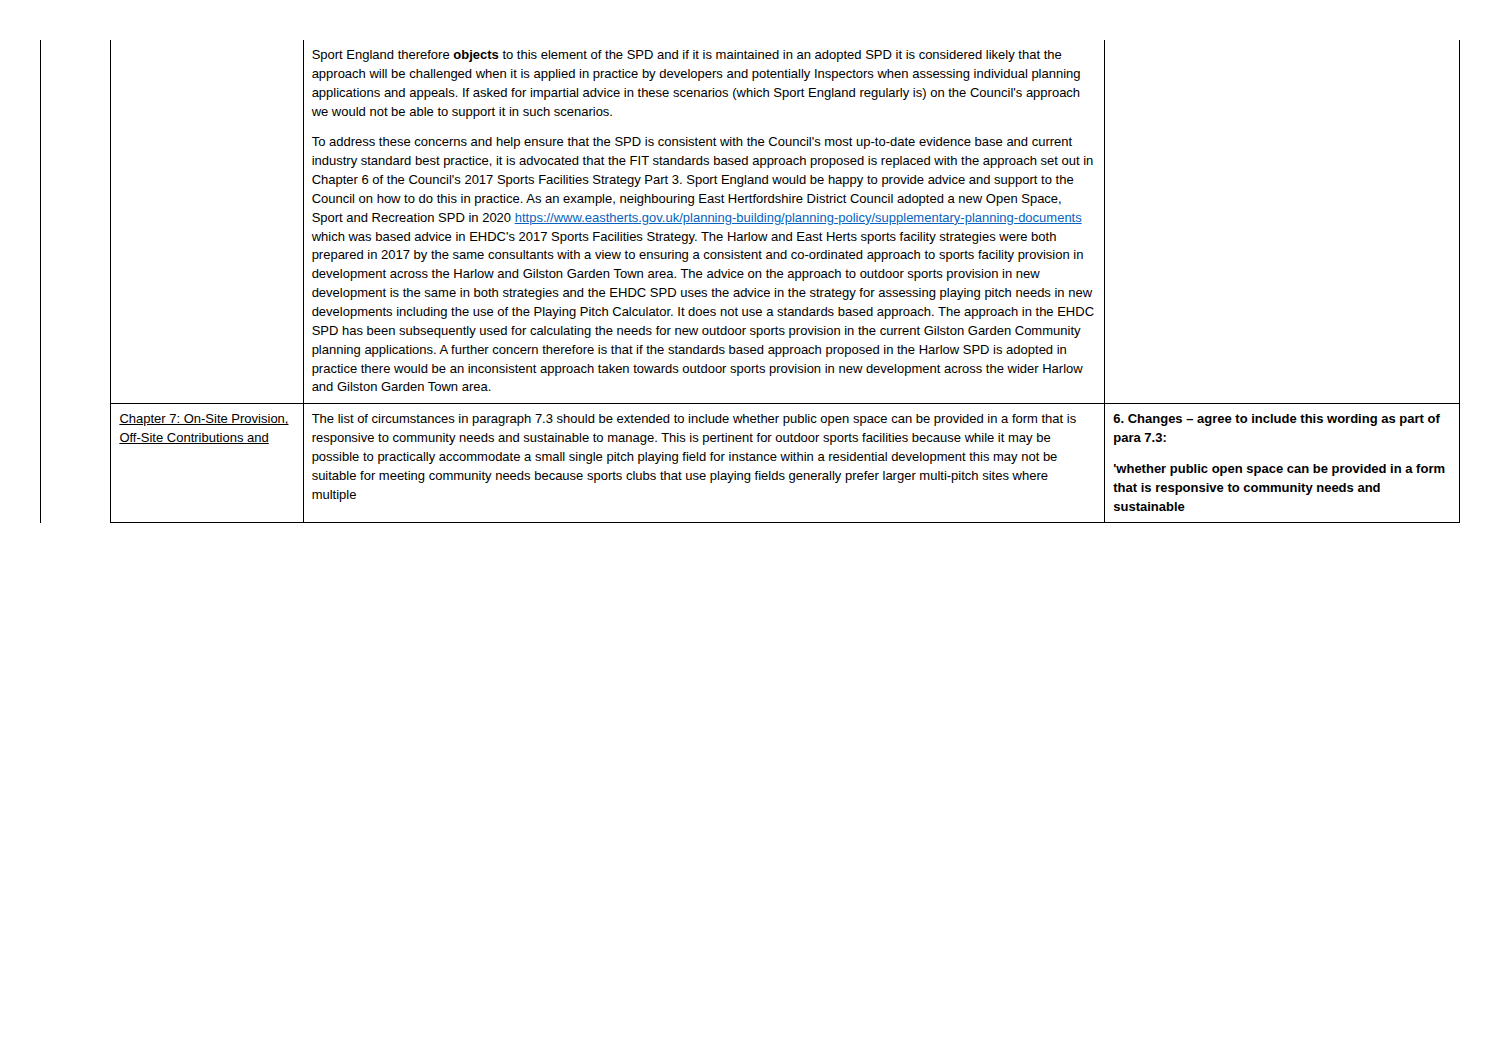| | | Sport England therefore objects to this element of the SPD and if it is maintained in an adopted SPD it is considered likely that the approach will be challenged when it is applied in practice by developers and potentially Inspectors when assessing individual planning applications and appeals. If asked for impartial advice in these scenarios (which Sport England regularly is) on the Council's approach we would not be able to support it in such scenarios. To address these concerns and help ensure that the SPD is consistent with the Council's most up-to-date evidence base and current industry standard best practice, it is advocated that the FIT standards based approach proposed is replaced with the approach set out in Chapter 6 of the Council's 2017 Sports Facilities Strategy Part 3. Sport England would be happy to provide advice and support to the Council on how to do this in practice. As an example, neighbouring East Hertfordshire District Council adopted a new Open Space, Sport and Recreation SPD in 2020 https://www.eastherts.gov.uk/planning-building/planning-policy/supplementary-planning-documents which was based advice in EHDC's 2017 Sports Facilities Strategy. The Harlow and East Herts sports facility strategies were both prepared in 2017 by the same consultants with a view to ensuring a consistent and co-ordinated approach to sports facility provision in development across the Harlow and Gilston Garden Town area. The advice on the approach to outdoor sports provision in new development is the same in both strategies and the EHDC SPD uses the advice in the strategy for assessing playing pitch needs in new developments including the use of the Playing Pitch Calculator. It does not use a standards based approach. The approach in the EHDC SPD has been subsequently used for calculating the needs for new outdoor sports provision in the current Gilston Garden Community planning applications. A further concern therefore is that if the standards based approach proposed in the Harlow SPD is adopted in practice there would be an inconsistent approach taken towards outdoor sports provision in new development across the wider Harlow and Gilston Garden Town area. | |
| | Chapter 7: On-Site Provision, Off-Site Contributions and | The list of circumstances in paragraph 7.3 should be extended to include whether public open space can be provided in a form that is responsive to community needs and sustainable to manage. This is pertinent for outdoor sports facilities because while it may be possible to practically accommodate a small single pitch playing field for instance within a residential development this may not be suitable for meeting community needs because sports clubs that use playing fields generally prefer larger multi-pitch sites where multiple | 6. Changes – agree to include this wording as part of para 7.3: 'whether public open space can be provided in a form that is responsive to community needs and sustainable |